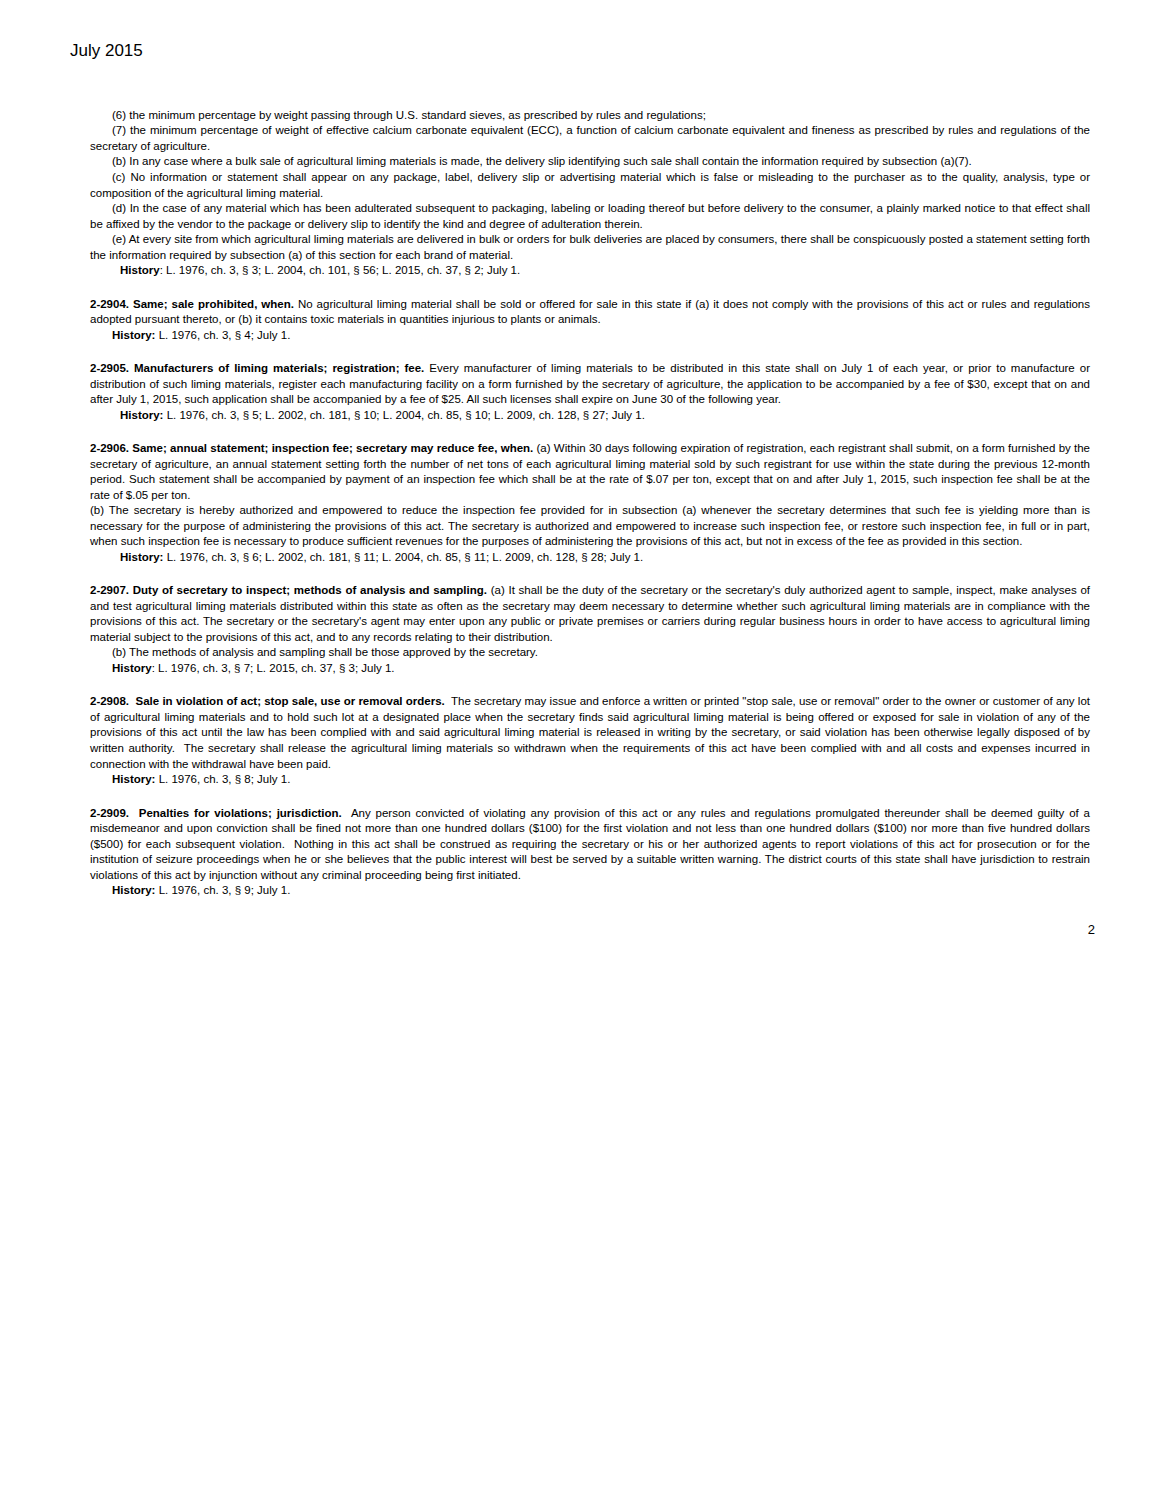July 2015
(6) the minimum percentage by weight passing through U.S. standard sieves, as prescribed by rules and regulations;
(7) the minimum percentage of weight of effective calcium carbonate equivalent (ECC), a function of calcium carbonate equivalent and fineness as prescribed by rules and regulations of the secretary of agriculture.
(b) In any case where a bulk sale of agricultural liming materials is made, the delivery slip identifying such sale shall contain the information required by subsection (a)(7).
(c) No information or statement shall appear on any package, label, delivery slip or advertising material which is false or misleading to the purchaser as to the quality, analysis, type or composition of the agricultural liming material.
(d) In the case of any material which has been adulterated subsequent to packaging, labeling or loading thereof but before delivery to the consumer, a plainly marked notice to that effect shall be affixed by the vendor to the package or delivery slip to identify the kind and degree of adulteration therein.
(e) At every site from which agricultural liming materials are delivered in bulk or orders for bulk deliveries are placed by consumers, there shall be conspicuously posted a statement setting forth the information required by subsection (a) of this section for each brand of material.
History: L. 1976, ch. 3, § 3; L. 2004, ch. 101, § 56; L. 2015, ch. 37, § 2; July 1.
2-2904. Same; sale prohibited, when. No agricultural liming material shall be sold or offered for sale in this state if (a) it does not comply with the provisions of this act or rules and regulations adopted pursuant thereto, or (b) it contains toxic materials in quantities injurious to plants or animals.
History: L. 1976, ch. 3, § 4; July 1.
2-2905. Manufacturers of liming materials; registration; fee. Every manufacturer of liming materials to be distributed in this state shall on July 1 of each year, or prior to manufacture or distribution of such liming materials, register each manufacturing facility on a form furnished by the secretary of agriculture, the application to be accompanied by a fee of $30, except that on and after July 1, 2015, such application shall be accompanied by a fee of $25. All such licenses shall expire on June 30 of the following year.
History: L. 1976, ch. 3, § 5; L. 2002, ch. 181, § 10; L. 2004, ch. 85, § 10; L. 2009, ch. 128, § 27; July 1.
2-2906. Same; annual statement; inspection fee; secretary may reduce fee, when. (a) Within 30 days following expiration of registration, each registrant shall submit, on a form furnished by the secretary of agriculture, an annual statement setting forth the number of net tons of each agricultural liming material sold by such registrant for use within the state during the previous 12-month period. Such statement shall be accompanied by payment of an inspection fee which shall be at the rate of $.07 per ton, except that on and after July 1, 2015, such inspection fee shall be at the rate of $.05 per ton.
(b) The secretary is hereby authorized and empowered to reduce the inspection fee provided for in subsection (a) whenever the secretary determines that such fee is yielding more than is necessary for the purpose of administering the provisions of this act. The secretary is authorized and empowered to increase such inspection fee, or restore such inspection fee, in full or in part, when such inspection fee is necessary to produce sufficient revenues for the purposes of administering the provisions of this act, but not in excess of the fee as provided in this section.
History: L. 1976, ch. 3, § 6; L. 2002, ch. 181, § 11; L. 2004, ch. 85, § 11; L. 2009, ch. 128, § 28; July 1.
2-2907. Duty of secretary to inspect; methods of analysis and sampling. (a) It shall be the duty of the secretary or the secretary's duly authorized agent to sample, inspect, make analyses of and test agricultural liming materials distributed within this state as often as the secretary may deem necessary to determine whether such agricultural liming materials are in compliance with the provisions of this act. The secretary or the secretary's agent may enter upon any public or private premises or carriers during regular business hours in order to have access to agricultural liming material subject to the provisions of this act, and to any records relating to their distribution.
(b) The methods of analysis and sampling shall be those approved by the secretary.
History: L. 1976, ch. 3, § 7; L. 2015, ch. 37, § 3; July 1.
2-2908. Sale in violation of act; stop sale, use or removal orders. The secretary may issue and enforce a written or printed "stop sale, use or removal" order to the owner or customer of any lot of agricultural liming materials and to hold such lot at a designated place when the secretary finds said agricultural liming material is being offered or exposed for sale in violation of any of the provisions of this act until the law has been complied with and said agricultural liming material is released in writing by the secretary, or said violation has been otherwise legally disposed of by written authority. The secretary shall release the agricultural liming materials so withdrawn when the requirements of this act have been complied with and all costs and expenses incurred in connection with the withdrawal have been paid.
History: L. 1976, ch. 3, § 8; July 1.
2-2909. Penalties for violations; jurisdiction. Any person convicted of violating any provision of this act or any rules and regulations promulgated thereunder shall be deemed guilty of a misdemeanor and upon conviction shall be fined not more than one hundred dollars ($100) for the first violation and not less than one hundred dollars ($100) nor more than five hundred dollars ($500) for each subsequent violation. Nothing in this act shall be construed as requiring the secretary or his or her authorized agents to report violations of this act for prosecution or for the institution of seizure proceedings when he or she believes that the public interest will best be served by a suitable written warning. The district courts of this state shall have jurisdiction to restrain violations of this act by injunction without any criminal proceeding being first initiated.
History: L. 1976, ch. 3, § 9; July 1.
2